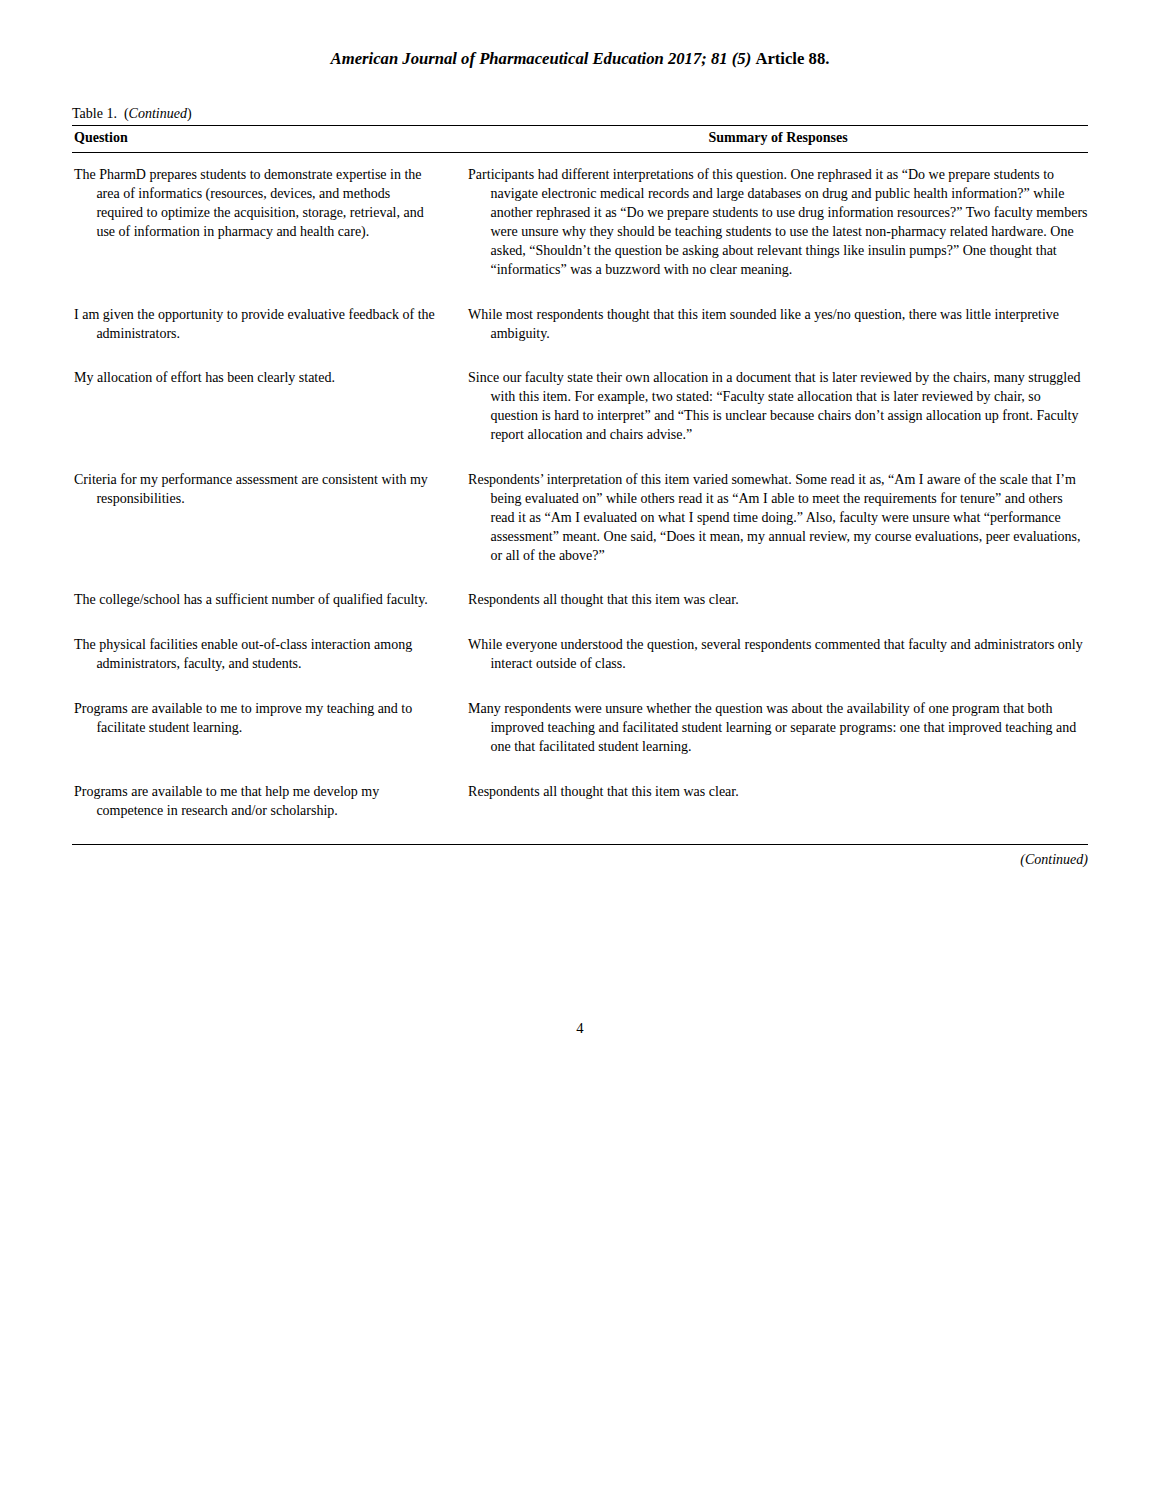American Journal of Pharmaceutical Education 2017; 81 (5) Article 88.
Table 1. (Continued)
| Question | Summary of Responses |
| --- | --- |
| The PharmD prepares students to demonstrate expertise in the area of informatics (resources, devices, and methods required to optimize the acquisition, storage, retrieval, and use of information in pharmacy and health care). | Participants had different interpretations of this question. One rephrased it as “Do we prepare students to navigate electronic medical records and large databases on drug and public health information?” while another rephrased it as “Do we prepare students to use drug information resources?” Two faculty members were unsure why they should be teaching students to use the latest non-pharmacy related hardware. One asked, “Shouldn’t the question be asking about relevant things like insulin pumps?” One thought that “informatics” was a buzzword with no clear meaning. |
| I am given the opportunity to provide evaluative feedback of the administrators. | While most respondents thought that this item sounded like a yes/no question, there was little interpretive ambiguity. |
| My allocation of effort has been clearly stated. | Since our faculty state their own allocation in a document that is later reviewed by the chairs, many struggled with this item. For example, two stated: “Faculty state allocation that is later reviewed by chair, so question is hard to interpret” and “This is unclear because chairs don’t assign allocation up front. Faculty report allocation and chairs advise.” |
| Criteria for my performance assessment are consistent with my responsibilities. | Respondents’ interpretation of this item varied somewhat. Some read it as, “Am I aware of the scale that I’m being evaluated on” while others read it as “Am I able to meet the requirements for tenure” and others read it as “Am I evaluated on what I spend time doing.” Also, faculty were unsure what “performance assessment” meant. One said, “Does it mean, my annual review, my course evaluations, peer evaluations, or all of the above?” |
| The college/school has a sufficient number of qualified faculty. | Respondents all thought that this item was clear. |
| The physical facilities enable out-of-class interaction among administrators, faculty, and students. | While everyone understood the question, several respondents commented that faculty and administrators only interact outside of class. |
| Programs are available to me to improve my teaching and to facilitate student learning. | Many respondents were unsure whether the question was about the availability of one program that both improved teaching and facilitated student learning or separate programs: one that improved teaching and one that facilitated student learning. |
| Programs are available to me that help me develop my competence in research and/or scholarship. | Respondents all thought that this item was clear. |
(Continued)
4